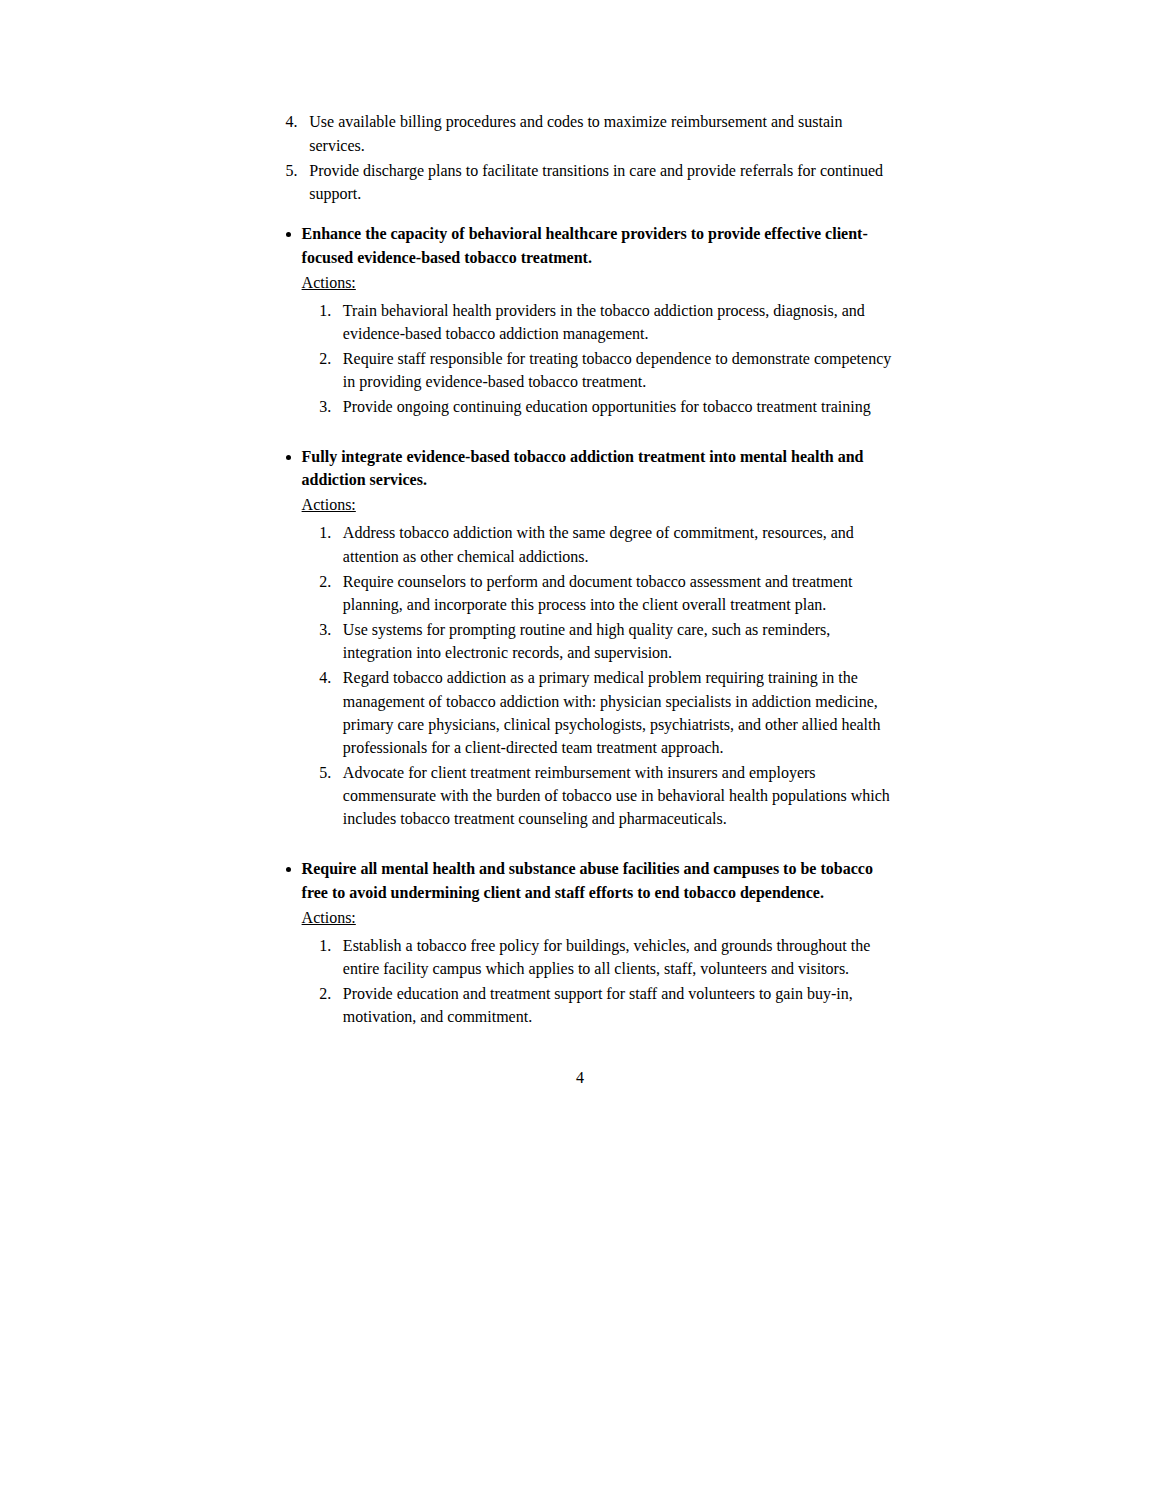Use available billing procedures and codes to maximize reimbursement and sustain services.
Provide discharge plans to facilitate transitions in care and provide referrals for continued support.
Enhance the capacity of behavioral healthcare providers to provide effective client-focused evidence-based tobacco treatment.
Actions:
Train behavioral health providers in the tobacco addiction process, diagnosis, and evidence-based tobacco addiction management.
Require staff responsible for treating tobacco dependence to demonstrate competency in providing evidence-based tobacco treatment.
Provide ongoing continuing education opportunities for tobacco treatment training
Fully integrate evidence-based tobacco addiction treatment into mental health and addiction services.
Actions:
Address tobacco addiction with the same degree of commitment, resources, and attention as other chemical addictions.
Require counselors to perform and document tobacco assessment and treatment planning, and incorporate this process into the client overall treatment plan.
Use systems for prompting routine and high quality care, such as reminders, integration into electronic records, and supervision.
Regard tobacco addiction as a primary medical problem requiring training in the management of tobacco addiction with: physician specialists in addiction medicine, primary care physicians, clinical psychologists, psychiatrists, and other allied health professionals for a client-directed team treatment approach.
Advocate for client treatment reimbursement with insurers and employers commensurate with the burden of tobacco use in behavioral health populations which includes tobacco treatment counseling and pharmaceuticals.
Require all mental health and substance abuse facilities and campuses to be tobacco free to avoid undermining client and staff efforts to end tobacco dependence.
Actions:
Establish a tobacco free policy for buildings, vehicles, and grounds throughout the entire facility campus which applies to all clients, staff, volunteers and visitors.
Provide education and treatment support for staff and volunteers to gain buy-in, motivation, and commitment.
4